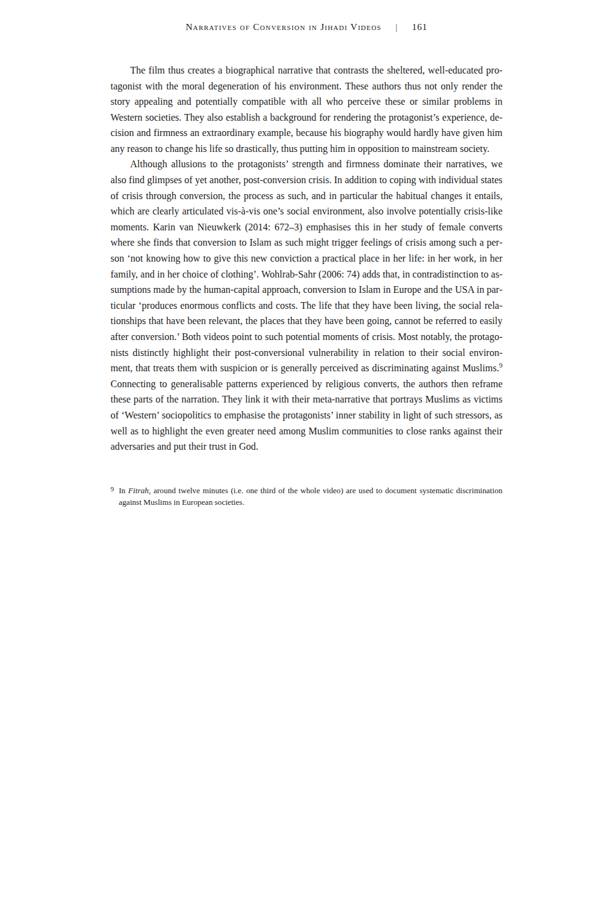Narratives of Conversion in Jihadi Videos | 161
The film thus creates a biographical narrative that contrasts the sheltered, well-educated protagonist with the moral degeneration of his environment. These authors thus not only render the story appealing and potentially compatible with all who perceive these or similar problems in Western societies. They also establish a background for rendering the protagonist’s experience, decision and firmness an extraordinary example, because his biography would hardly have given him any reason to change his life so drastically, thus putting him in opposition to mainstream society.
Although allusions to the protagonists’ strength and firmness dominate their narratives, we also find glimpses of yet another, post-conversion crisis. In addition to coping with individual states of crisis through conversion, the process as such, and in particular the habitual changes it entails, which are clearly articulated vis-à-vis one’s social environment, also involve potentially crisis-like moments. Karin van Nieuwkerk (2014: 672–3) emphasises this in her study of female converts where she finds that conversion to Islam as such might trigger feelings of crisis among such a person ‘not knowing how to give this new conviction a practical place in her life: in her work, in her family, and in her choice of clothing’. Wohlrab-Sahr (2006: 74) adds that, in contradistinction to assumptions made by the human-capital approach, conversion to Islam in Europe and the USA in particular ‘produces enormous conflicts and costs. The life that they have been living, the social relationships that have been relevant, the places that they have been going, cannot be referred to easily after conversion.’ Both videos point to such potential moments of crisis. Most notably, the protagonists distinctly highlight their post-conversional vulnerability in relation to their social environment, that treats them with suspicion or is generally perceived as discriminating against Muslims.9 Connecting to generalisable patterns experienced by religious converts, the authors then reframe these parts of the narration. They link it with their meta-narrative that portrays Muslims as victims of ‘Western’ sociopolitics to emphasise the protagonists’ inner stability in light of such stressors, as well as to highlight the even greater need among Muslim communities to close ranks against their adversaries and put their trust in God.
9 In Fitrah, around twelve minutes (i.e. one third of the whole video) are used to document systematic discrimination against Muslims in European societies.